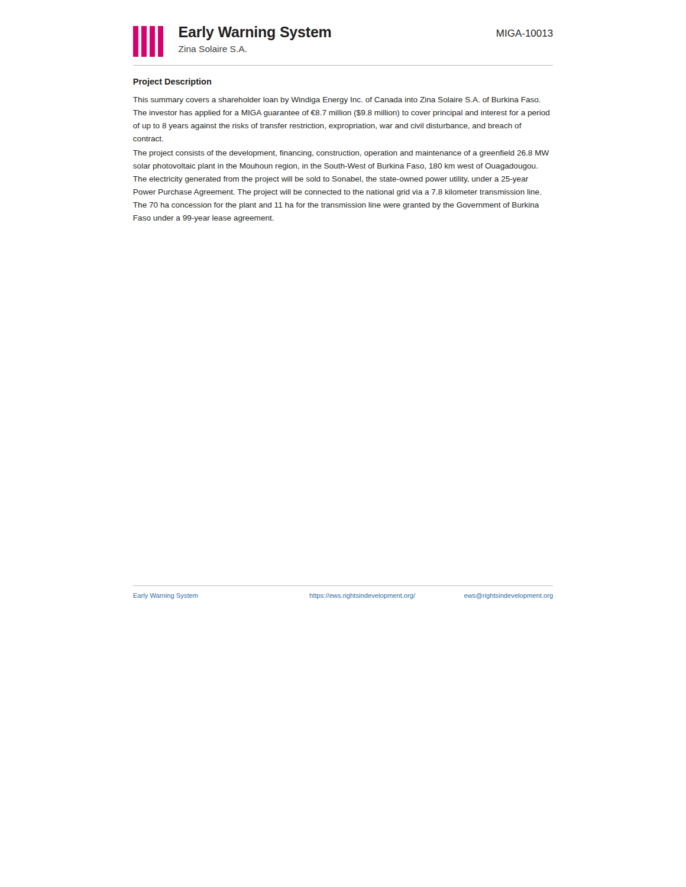Early Warning System
Zina Solaire S.A.
MIGA-10013
Project Description
This summary covers a shareholder loan by Windiga Energy Inc. of Canada into Zina Solaire S.A. of Burkina Faso. The investor has applied for a MIGA guarantee of €8.7 million ($9.8 million) to cover principal and interest for a period of up to 8 years against the risks of transfer restriction, expropriation, war and civil disturbance, and breach of contract.
The project consists of the development, financing, construction, operation and maintenance of a greenfield 26.8 MW solar photovoltaic plant in the Mouhoun region, in the South-West of Burkina Faso, 180 km west of Ouagadougou. The electricity generated from the project will be sold to Sonabel, the state-owned power utility, under a 25-year Power Purchase Agreement. The project will be connected to the national grid via a 7.8 kilometer transmission line. The 70 ha concession for the plant and 11 ha for the transmission line were granted by the Government of Burkina Faso under a 99-year lease agreement.
Early Warning System
https://ews.rightsindevelopment.org/
ews@rightsindevelopment.org